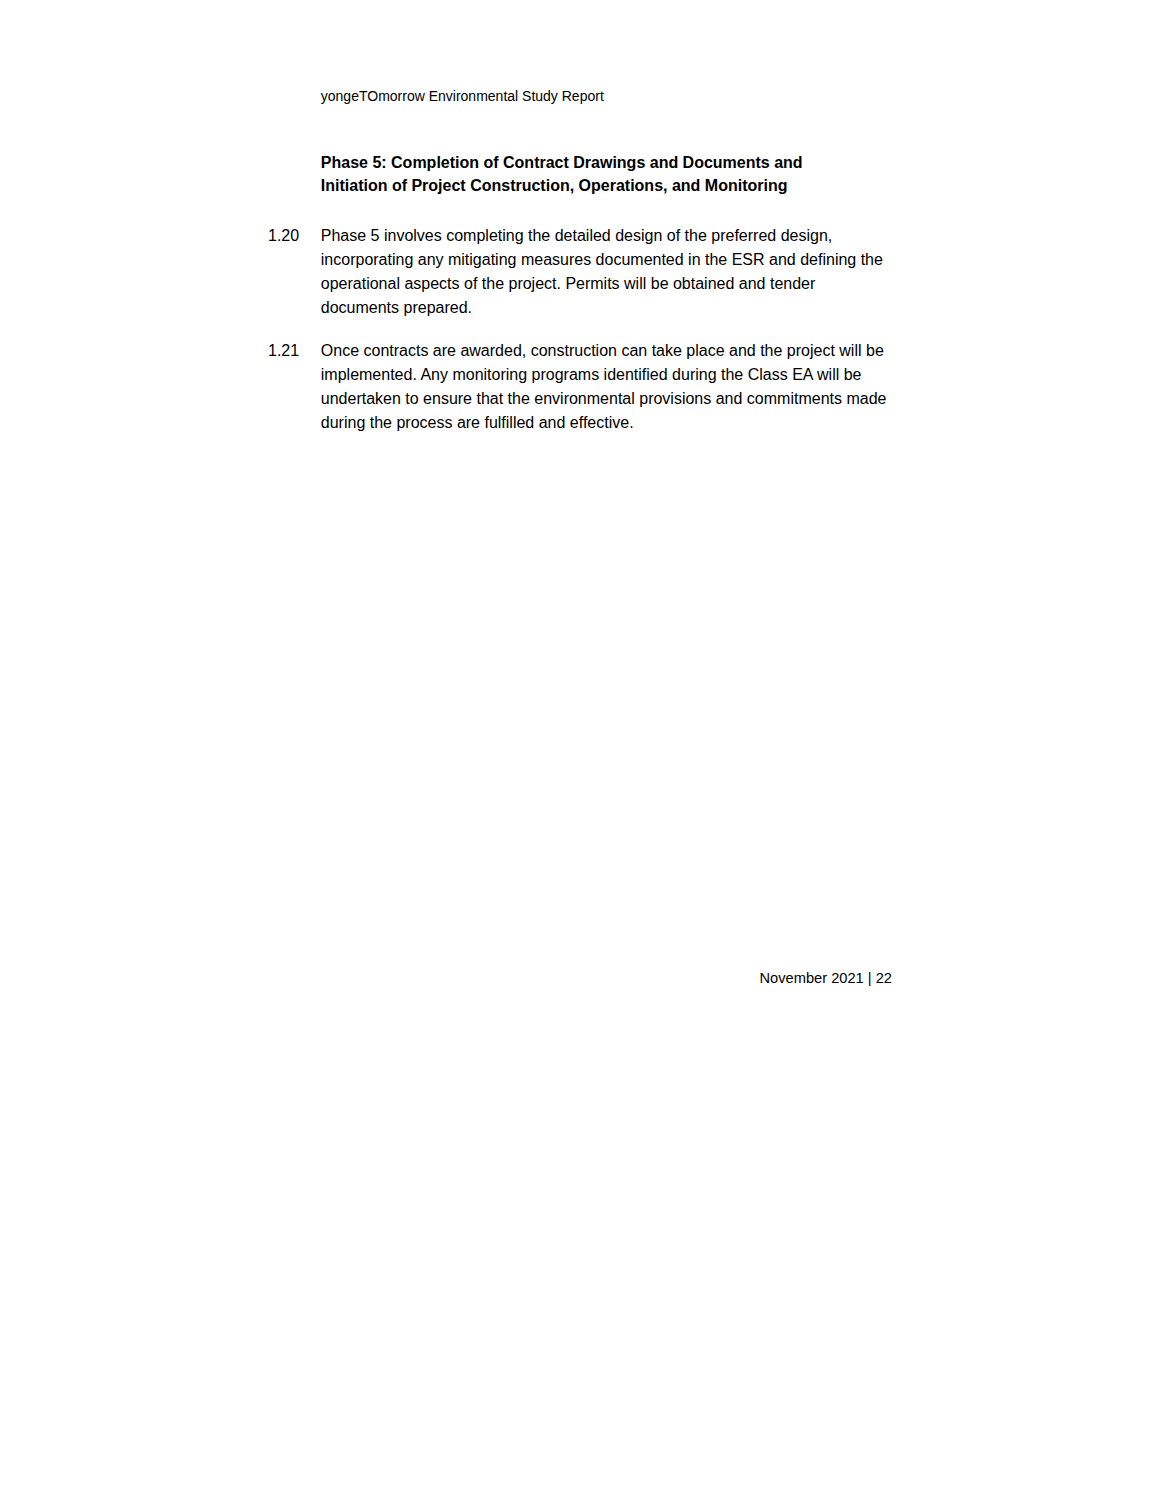yongeTOmorrow Environmental Study Report
Phase 5: Completion of Contract Drawings and Documents and Initiation of Project Construction, Operations, and Monitoring
1.20
Phase 5 involves completing the detailed design of the preferred design, incorporating any mitigating measures documented in the ESR and defining the operational aspects of the project. Permits will be obtained and tender documents prepared.
1.21
Once contracts are awarded, construction can take place and the project will be implemented. Any monitoring programs identified during the Class EA will be undertaken to ensure that the environmental provisions and commitments made during the process are fulfilled and effective.
November 2021 | 22